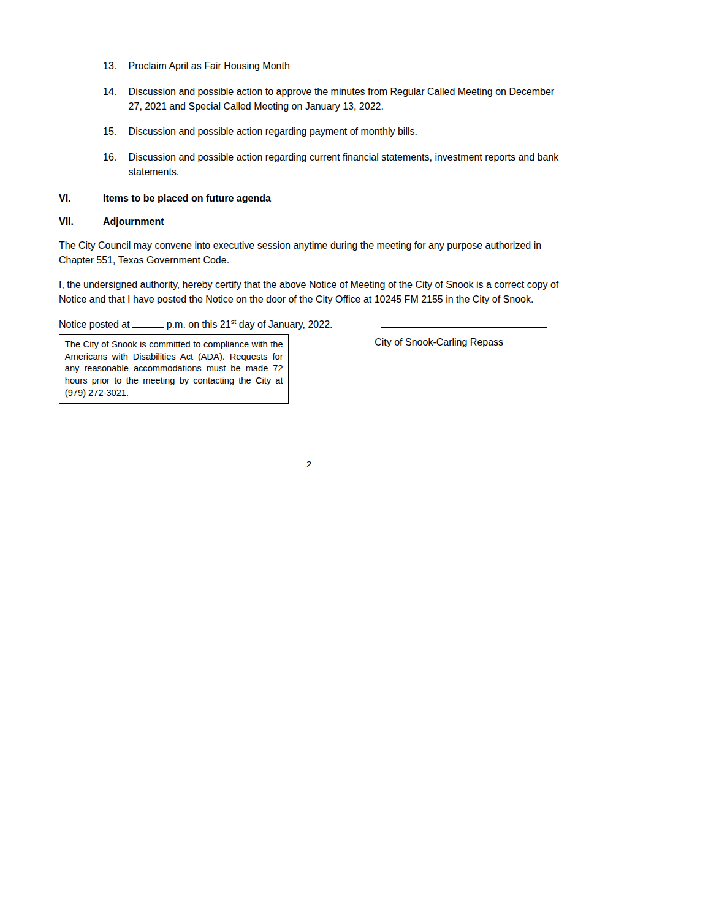13. Proclaim April as Fair Housing Month
14. Discussion and possible action to approve the minutes from Regular Called Meeting on December 27, 2021 and Special Called Meeting on January 13, 2022.
15. Discussion and possible action regarding payment of monthly bills.
16. Discussion and possible action regarding current financial statements, investment reports and bank statements.
VI. Items to be placed on future agenda
VII. Adjournment
The City Council may convene into executive session anytime during the meeting for any purpose authorized in Chapter 551, Texas Government Code.
I, the undersigned authority, hereby certify that the above Notice of Meeting of the City of Snook is a correct copy of Notice and that I have posted the Notice on the door of the City Office at 10245 FM 2155 in the City of Snook.
Notice posted at p.m. on this 21st day of January, 2022.
The City of Snook is committed to compliance with the Americans with Disabilities Act (ADA). Requests for any reasonable accommodations must be made 72 hours prior to the meeting by contacting the City at (979) 272-3021.
City of Snook-Carling Repass
2